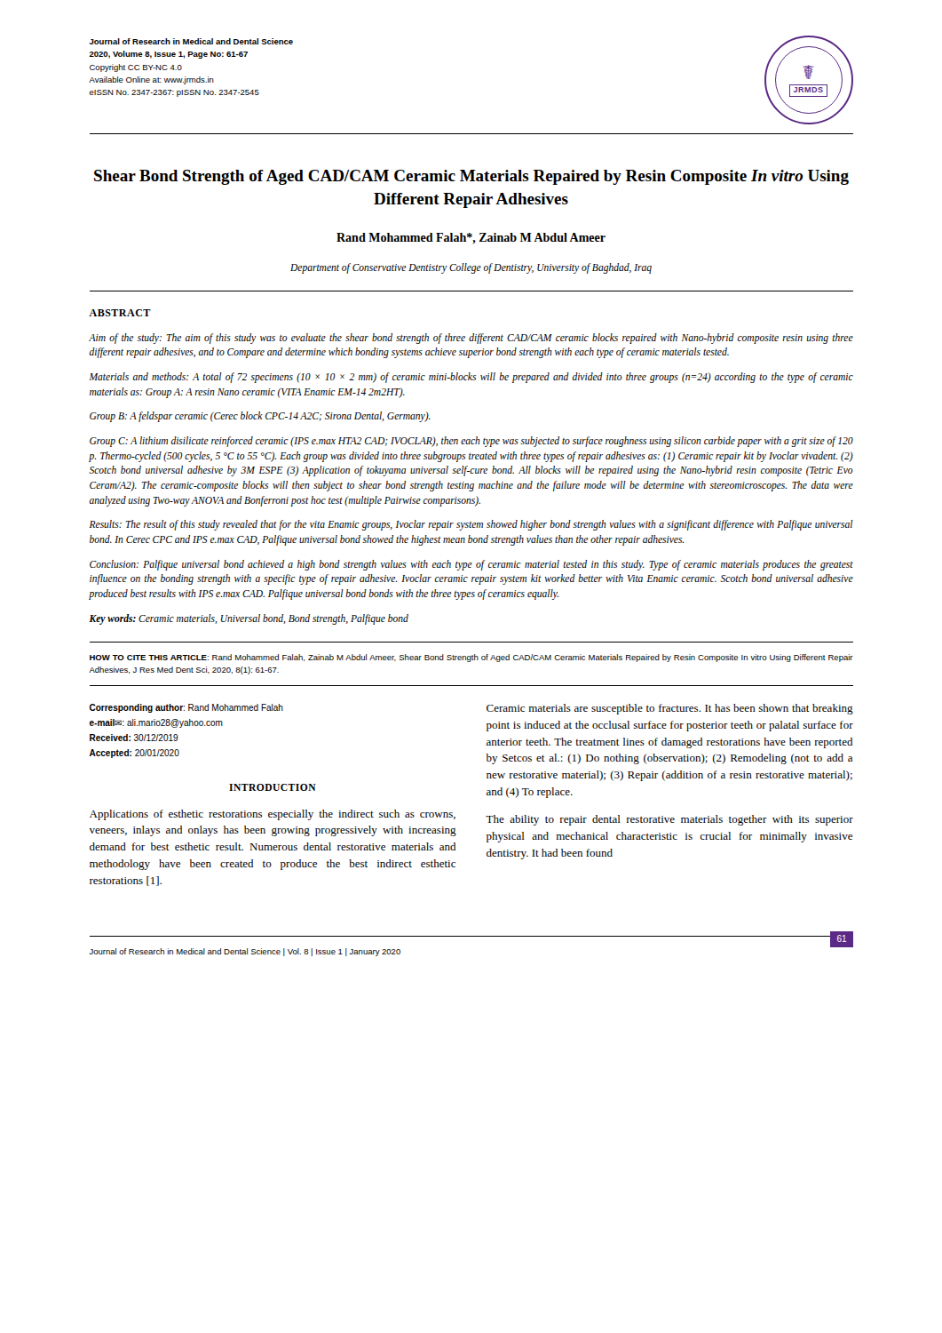Journal of Research in Medical and Dental Science
2020, Volume 8, Issue 1, Page No: 61-67
Copyright CC BY-NC 4.0
Available Online at: www.jrmds.in
eISSN No. 2347-2367: pISSN No. 2347-2545
☤
JRMDS
Shear Bond Strength of Aged CAD/CAM Ceramic Materials Repaired by Resin Composite In vitro Using Different Repair Adhesives
Rand Mohammed Falah*, Zainab M Abdul Ameer
Department of Conservative Dentistry College of Dentistry, University of Baghdad, Iraq
ABSTRACT
Aim of the study: The aim of this study was to evaluate the shear bond strength of three different CAD/CAM ceramic blocks repaired with Nano-hybrid composite resin using three different repair adhesives, and to Compare and determine which bonding systems achieve superior bond strength with each type of ceramic materials tested.
Materials and methods: A total of 72 specimens (10 × 10 × 2 mm) of ceramic mini-blocks will be prepared and divided into three groups (n=24) according to the type of ceramic materials as: Group A: A resin Nano ceramic (VITA Enamic EM-14 2m2HT).
Group B: A feldspar ceramic (Cerec block CPC-14 A2C; Sirona Dental, Germany).
Group C: A lithium disilicate reinforced ceramic (IPS e.max HTA2 CAD; IVOCLAR), then each type was subjected to surface roughness using silicon carbide paper with a grit size of 120 p. Thermo-cycled (500 cycles, 5 °C to 55 °C). Each group was divided into three subgroups treated with three types of repair adhesives as: (1) Ceramic repair kit by Ivoclar vivadent. (2) Scotch bond universal adhesive by 3M ESPE (3) Application of tokuyama universal self-cure bond. All blocks will be repaired using the Nano-hybrid resin composite (Tetric Evo Ceram/A2). The ceramic-composite blocks will then subject to shear bond strength testing machine and the failure mode will be determine with stereomicroscopes. The data were analyzed using Two-way ANOVA and Bonferroni post hoc test (multiple Pairwise comparisons).
Results: The result of this study revealed that for the vita Enamic groups, Ivoclar repair system showed higher bond strength values with a significant difference with Palfique universal bond. In Cerec CPC and IPS e.max CAD, Palfique universal bond showed the highest mean bond strength values than the other repair adhesives.
Conclusion: Palfique universal bond achieved a high bond strength values with each type of ceramic material tested in this study. Type of ceramic materials produces the greatest influence on the bonding strength with a specific type of repair adhesive. Ivoclar ceramic repair system kit worked better with Vita Enamic ceramic. Scotch bond universal adhesive produced best results with IPS e.max CAD. Palfique universal bond bonds with the three types of ceramics equally.
Key words: Ceramic materials, Universal bond, Bond strength, Palfique bond
HOW TO CITE THIS ARTICLE: Rand Mohammed Falah, Zainab M Abdul Ameer, Shear Bond Strength of Aged CAD/CAM Ceramic Materials Repaired by Resin Composite In vitro Using Different Repair Adhesives, J Res Med Dent Sci, 2020, 8(1): 61-67.
Corresponding author: Rand Mohammed Falah
e-mail✉: ali.mario28@yahoo.com
Received: 30/12/2019
Accepted: 20/01/2020
INTRODUCTION
Applications of esthetic restorations especially the indirect such as crowns, veneers, inlays and onlays has been growing progressively with increasing demand for best esthetic result. Numerous dental restorative materials and methodology have been created to produce the best indirect esthetic restorations [1].
Ceramic materials are susceptible to fractures. It has been shown that breaking point is induced at the occlusal surface for posterior teeth or palatal surface for anterior teeth. The treatment lines of damaged restorations have been reported by Setcos et al.: (1) Do nothing (observation); (2) Remodeling (not to add a new restorative material); (3) Repair (addition of a resin restorative material); and (4) To replace.
The ability to repair dental restorative materials together with its superior physical and mechanical characteristic is crucial for minimally invasive dentistry. It had been found
Journal of Research in Medical and Dental Science | Vol. 8 | Issue 1 | January 2020
61